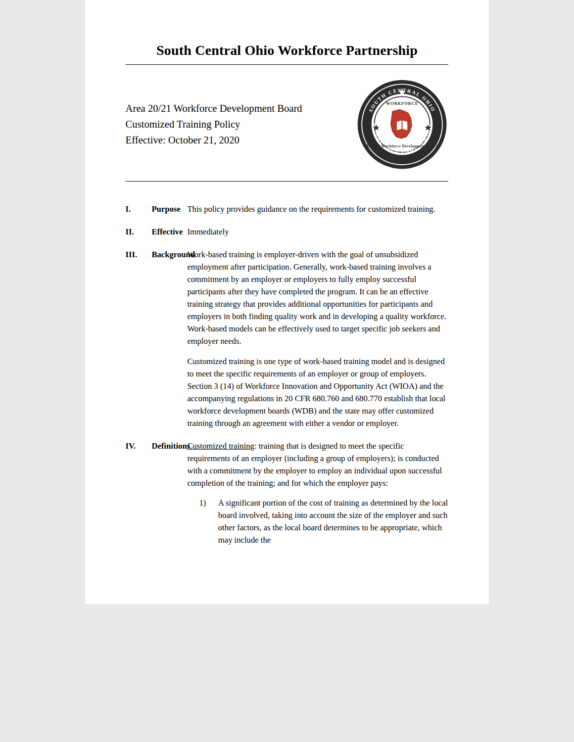South Central Ohio Workforce Partnership
Area 20/21 Workforce Development Board
Customized Training Policy
Effective: October 21, 2020
SOUTH CENTRAL OHIO WORKFORCE PARTNERSHIP WORKFORCE Area 20 Workforce Development Board
I.
Purpose
This policy provides guidance on the requirements for customized training.
II.
Effective
Immediately
III.
Background
Work-based training is employer-driven with the goal of unsubsidized employment after participation. Generally, work-based training involves a commitment by an employer or employers to fully employ successful participants after they have completed the program. It can be an effective training strategy that provides additional opportunities for participants and employers in both finding quality work and in developing a quality workforce. Work-based models can be effectively used to target specific job seekers and employer needs.
Customized training is one type of work-based training model and is designed to meet the specific requirements of an employer or group of employers. Section 3 (14) of Workforce Innovation and Opportunity Act (WIOA) and the accompanying regulations in 20 CFR 680.760 and 680.770 establish that local workforce development boards (WDB) and the state may offer customized training through an agreement with either a vendor or employer.
IV.
Definitions
Customized training: training that is designed to meet the specific requirements of an employer (including a group of employers); is conducted with a commitment by the employer to employ an individual upon successful completion of the training; and for which the employer pays:
A significant portion of the cost of training as determined by the local board involved, taking into account the size of the employer and such other factors, as the local board determines to be appropriate, which may include the